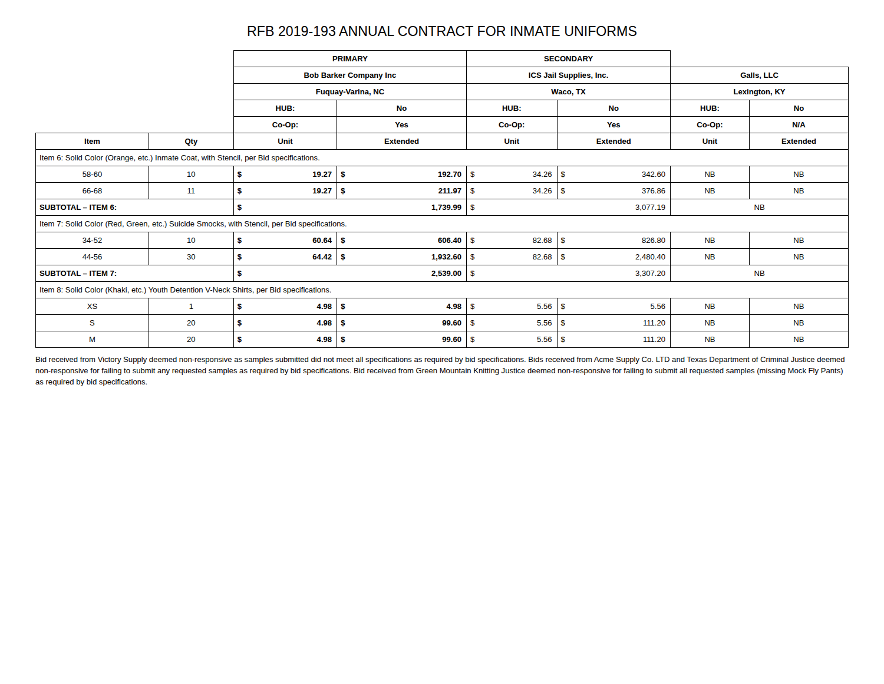RFB 2019-193 ANNUAL CONTRACT FOR INMATE UNIFORMS
| | PRIMARY | SECONDARY | |
| | Bob Barker Company Inc | ICS Jail Supplies, Inc. | Galls, LLC |
| | Fuquay-Varina, NC | Waco, TX | Lexington, KY |
| | HUB: | No | HUB: | No | HUB: | No |
| | Co-Op: | Yes | Co-Op: | Yes | Co-Op: | N/A |
| Item | Qty | Unit | Extended | Unit | Extended | Unit | Extended |
| Item 6: Solid Color (Orange, etc.) Inmate Coat, with Stencil, per Bid specifications. |
| 58-60 | 10 | $ 19.27 | $ 192.70 | $ 34.26 | $ 342.60 | NB | NB |
| 66-68 | 11 | $ 19.27 | $ 211.97 | $ 34.26 | $ 376.86 | NB | NB |
| SUBTOTAL – ITEM 6: | $ 1,739.99 | $ 3,077.19 | NB |
| Item 7: Solid Color (Red, Green, etc.) Suicide Smocks, with Stencil, per Bid specifications. |
| 34-52 | 10 | $ 60.64 | $ 606.40 | $ 82.68 | $ 826.80 | NB | NB |
| 44-56 | 30 | $ 64.42 | $ 1,932.60 | $ 82.68 | $ 2,480.40 | NB | NB |
| SUBTOTAL – ITEM 7: | $ 2,539.00 | $ 3,307.20 | NB |
| Item 8: Solid Color (Khaki, etc.) Youth Detention V-Neck Shirts, per Bid specifications. |
| XS | 1 | $ 4.98 | $ 4.98 | $ 5.56 | $ 5.56 | NB | NB |
| S | 20 | $ 4.98 | $ 99.60 | $ 5.56 | $ 111.20 | NB | NB |
| M | 20 | $ 4.98 | $ 99.60 | $ 5.56 | $ 111.20 | NB | NB |
Bid received from Victory Supply deemed non-responsive as samples submitted did not meet all specifications as required by bid specifications. Bids received from Acme Supply Co. LTD and Texas Department of Criminal Justice deemed non-responsive for failing to submit any requested samples as required by bid specifications. Bid received from Green Mountain Knitting Justice deemed non-responsive for failing to submit all requested samples (missing Mock Fly Pants) as required by bid specifications.